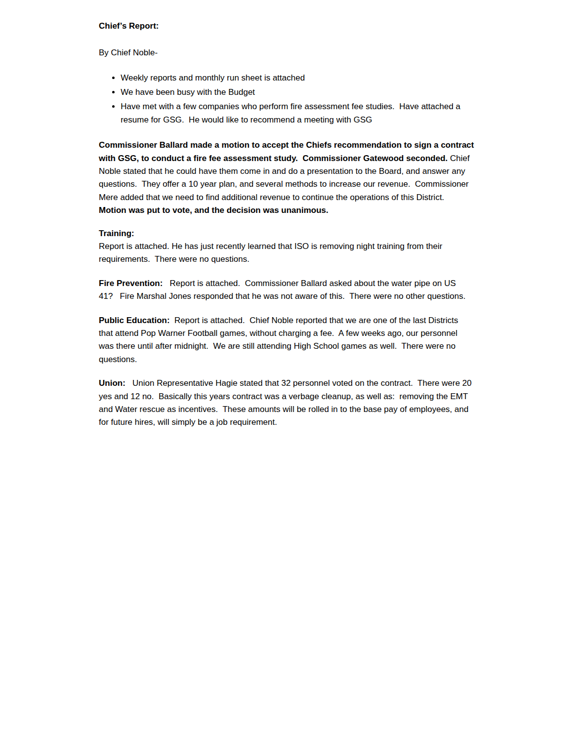Chief’s Report:
By Chief Noble-
Weekly reports and monthly run sheet is attached
We have been busy with the Budget
Have met with a few companies who perform fire assessment fee studies. Have attached a resume for GSG. He would like to recommend a meeting with GSG
Commissioner Ballard made a motion to accept the Chiefs recommendation to sign a contract with GSG, to conduct a fire fee assessment study. Commissioner Gatewood seconded. Chief Noble stated that he could have them come in and do a presentation to the Board, and answer any questions. They offer a 10 year plan, and several methods to increase our revenue. Commissioner Mere added that we need to find additional revenue to continue the operations of this District.
Motion was put to vote, and the decision was unanimous.
Training:
Report is attached. He has just recently learned that ISO is removing night training from their requirements. There were no questions.
Fire Prevention: Report is attached. Commissioner Ballard asked about the water pipe on US 41? Fire Marshal Jones responded that he was not aware of this. There were no other questions.
Public Education: Report is attached. Chief Noble reported that we are one of the last Districts that attend Pop Warner Football games, without charging a fee. A few weeks ago, our personnel was there until after midnight. We are still attending High School games as well. There were no questions.
Union: Union Representative Hagie stated that 32 personnel voted on the contract. There were 20 yes and 12 no. Basically this years contract was a verbage cleanup, as well as: removing the EMT and Water rescue as incentives. These amounts will be rolled in to the base pay of employees, and for future hires, will simply be a job requirement.